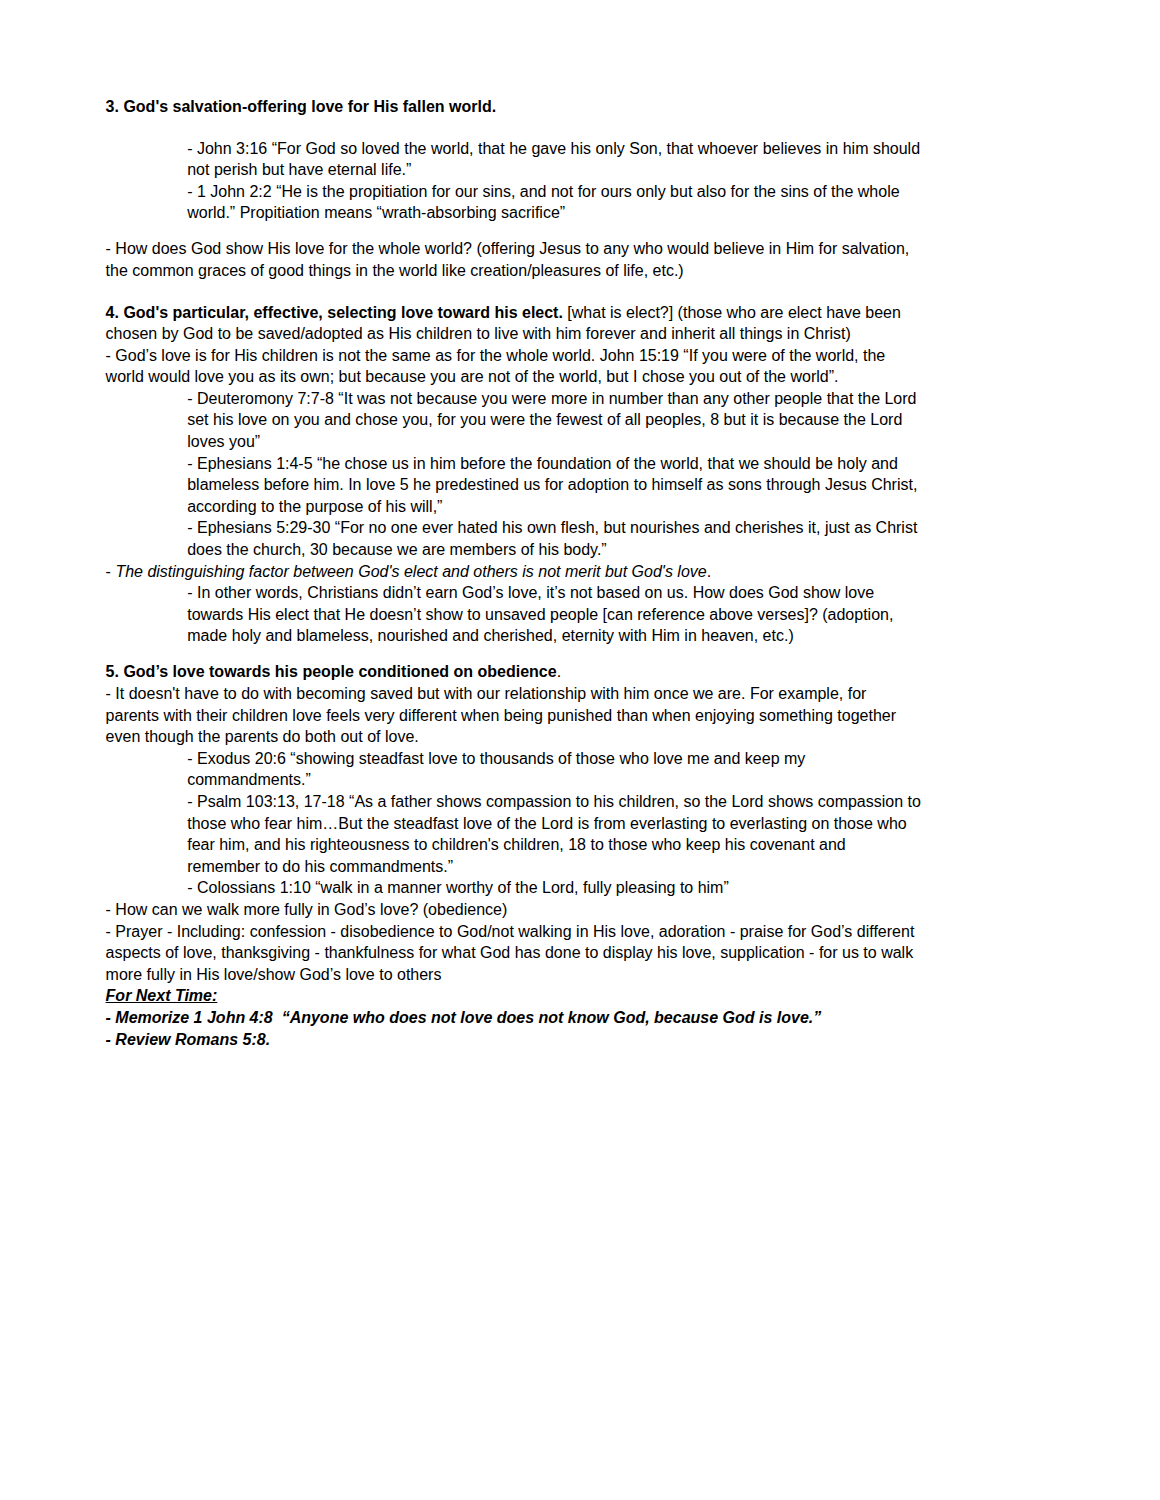3. God's salvation-offering love for His fallen world.
- John 3:16 “For God so loved the world, that he gave his only Son, that whoever believes in him should not perish but have eternal life.”
- 1 John 2:2 “He is the propitiation for our sins, and not for ours only but also for the sins of the whole world.” Propitiation means “wrath-absorbing sacrifice”
- How does God show His love for the whole world? (offering Jesus to any who would believe in Him for salvation, the common graces of good things in the world like creation/pleasures of life, etc.)
4. God's particular, effective, selecting love toward his elect. [what is elect?] (those who are elect have been chosen by God to be saved/adopted as His children to live with him forever and inherit all things in Christ)
- God’s love is for His children is not the same as for the whole world. John 15:19 “If you were of the world, the world would love you as its own; but because you are not of the world, but I chose you out of the world”.
- Deuteromony 7:7-8 “It was not because you were more in number than any other people that the Lord set his love on you and chose you, for you were the fewest of all peoples, 8 but it is because the Lord loves you”
- Ephesians 1:4-5 “he chose us in him before the foundation of the world, that we should be holy and blameless before him. In love 5 he predestined us for adoption to himself as sons through Jesus Christ, according to the purpose of his will,”
- Ephesians 5:29-30 “For no one ever hated his own flesh, but nourishes and cherishes it, just as Christ does the church, 30 because we are members of his body.”
- The distinguishing factor between God's elect and others is not merit but God's love.
- In other words, Christians didn’t earn God’s love, it’s not based on us. How does God show love towards His elect that He doesn’t show to unsaved people [can reference above verses]? (adoption, made holy and blameless, nourished and cherished, eternity with Him in heaven, etc.)
5. God’s love towards his people conditioned on obedience.
- It doesn't have to do with becoming saved but with our relationship with him once we are. For example, for parents with their children love feels very different when being punished than when enjoying something together even though the parents do both out of love.
- Exodus 20:6 “showing steadfast love to thousands of those who love me and keep my commandments.”
- Psalm 103:13, 17-18 “As a father shows compassion to his children, so the Lord shows compassion to those who fear him…But the steadfast love of the Lord is from everlasting to everlasting on those who fear him, and his righteousness to children's children, 18 to those who keep his covenant and remember to do his commandments.”
- Colossians 1:10 “walk in a manner worthy of the Lord, fully pleasing to him”
- How can we walk more fully in God’s love? (obedience)
- Prayer - Including: confession - disobedience to God/not walking in His love, adoration - praise for God’s different aspects of love, thanksgiving - thankfulness for what God has done to display his love, supplication - for us to walk more fully in His love/show God’s love to others
For Next Time:
- Memorize 1 John 4:8 “Anyone who does not love does not know God, because God is love.”
- Review Romans 5:8.